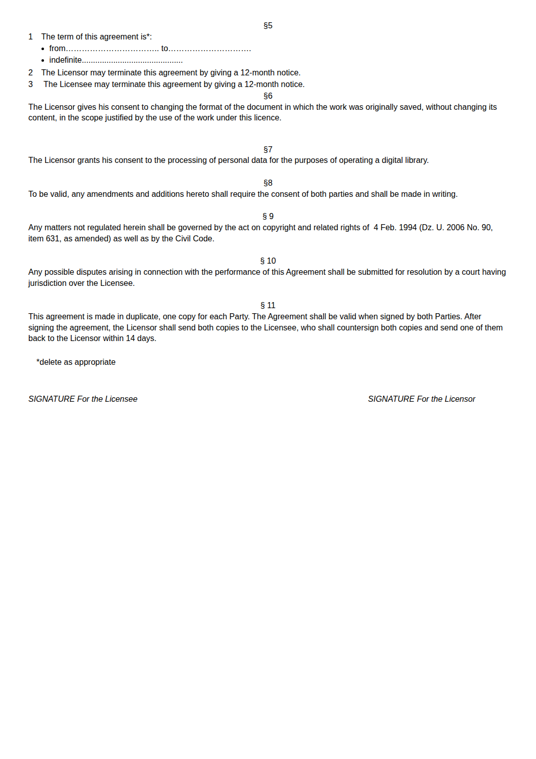§5
1 The term of this agreement is*:
from…………………………….. to………………………….
indefinite.............................................
2 The Licensor may terminate this agreement by giving a 12-month notice.
3 The Licensee may terminate this agreement by giving a 12-month notice.
§6
The Licensor gives his consent to changing the format of the document in which the work was originally saved, without changing its content, in the scope justified by the use of the work under this licence.
§7
The Licensor grants his consent to the processing of personal data for the purposes of operating a digital library.
§8
To be valid, any amendments and additions hereto shall require the consent of both parties and shall be made in writing.
§ 9
Any matters not regulated herein shall be governed by the act on copyright and related rights of 4 Feb. 1994 (Dz. U. 2006 No. 90, item 631, as amended) as well as by the Civil Code.
§ 10
Any possible disputes arising in connection with the performance of this Agreement shall be submitted for resolution by a court having jurisdiction over the Licensee.
§ 11
This agreement is made in duplicate, one copy for each Party. The Agreement shall be valid when signed by both Parties. After signing the agreement, the Licensor shall send both copies to the Licensee, who shall countersign both copies and send one of them back to the Licensor within 14 days.
*delete as appropriate
SIGNATURE For the Licensee SIGNATURE For the Licensor